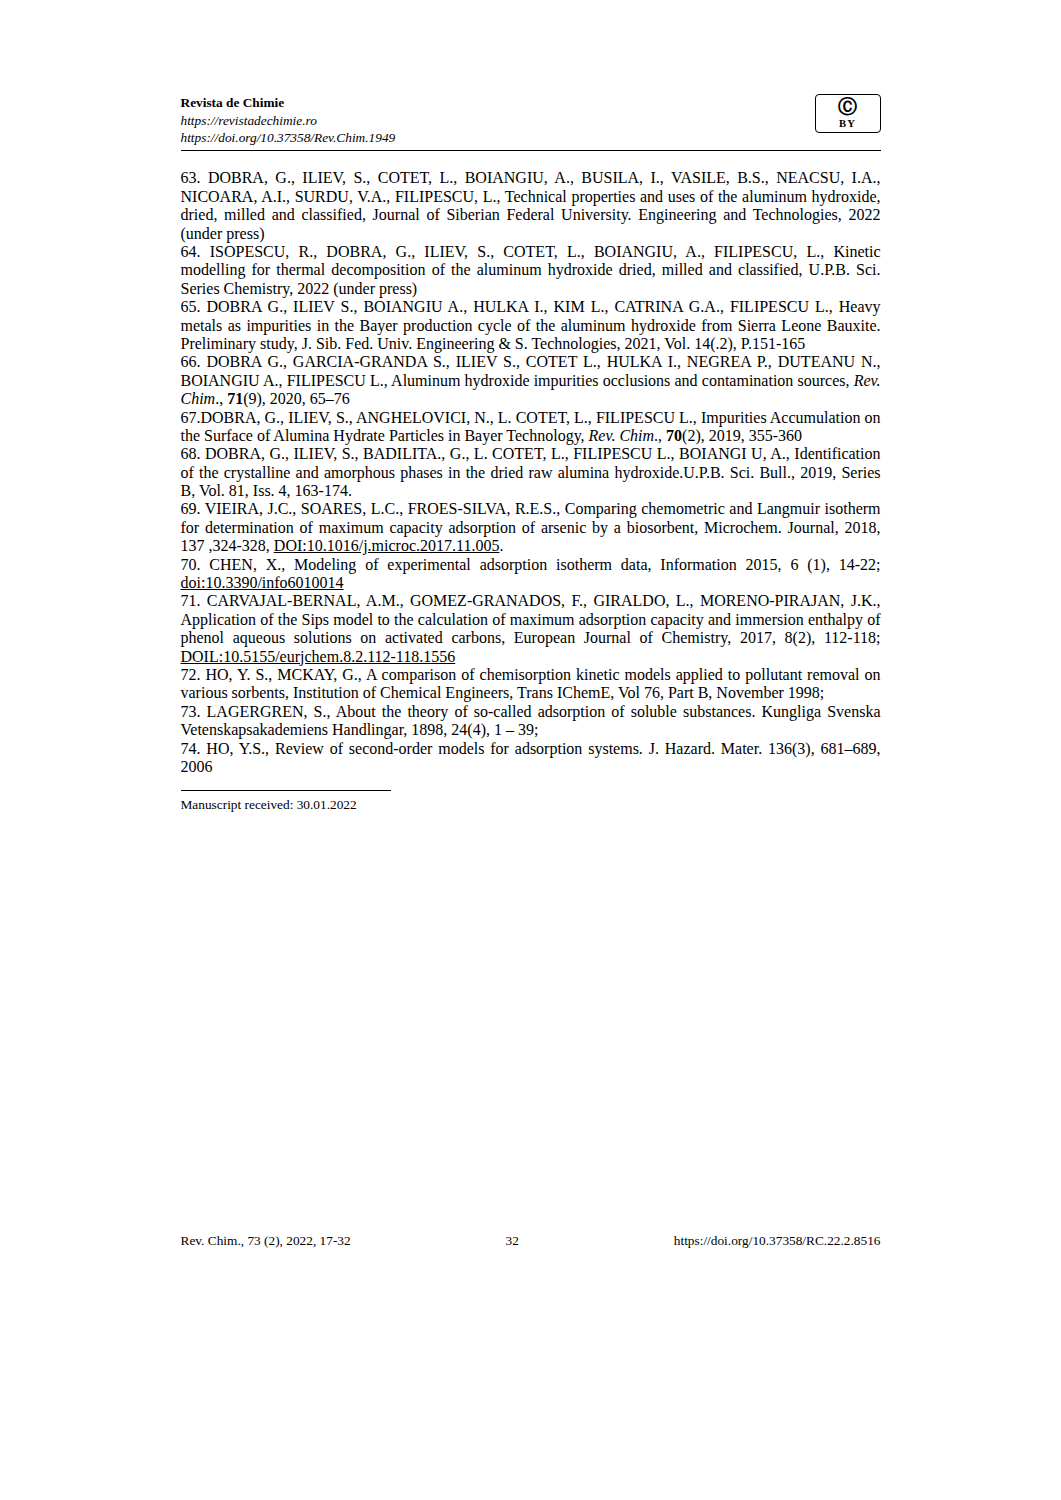Revista de Chimie
https://revistadechimie.ro
https://doi.org/10.37358/Rev.Chim.1949
Ⓒ BY
63. DOBRA, G., ILIEV, S., COTET, L., BOIANGIU, A., BUSILA, I., VASILE, B.S., NEACSU, I.A., NICOARA, A.I., SURDU, V.A., FILIPESCU, L., Technical properties and uses of the aluminum hydroxide, dried, milled and classified, Journal of Siberian Federal University. Engineering and Technologies, 2022 (under press)
64. ISOPESCU, R., DOBRA, G., ILIEV, S., COTET, L., BOIANGIU, A., FILIPESCU, L., Kinetic modelling for thermal decomposition of the aluminum hydroxide dried, milled and classified, U.P.B. Sci. Series Chemistry, 2022 (under press)
65. DOBRA G., ILIEV S., BOIANGIU A., HULKA I., KIM L., CATRINA G.A., FILIPESCU L., Heavy metals as impurities in the Bayer production cycle of the aluminum hydroxide from Sierra Leone Bauxite. Preliminary study, J. Sib. Fed. Univ. Engineering & S. Technologies, 2021, Vol. 14(.2), P.151-165
66. DOBRA G., GARCIA-GRANDA S., ILIEV S., COTET L., HULKA I., NEGREA P., DUTEANU N., BOIANGIU A., FILIPESCU L., Aluminum hydroxide impurities occlusions and contamination sources, Rev. Chim., 71(9), 2020, 65–76
67. DOBRA, G., ILIEV, S., ANGHELOVICI, N., L. COTET, L., FILIPESCU L., Impurities Accumulation on the Surface of Alumina Hydrate Particles in Bayer Technology, Rev. Chim., 70(2), 2019, 355-360
68. DOBRA, G., ILIEV, S., BADILITA., G., L. COTET, L., FILIPESCU L., BOIANGI U, A., Identification of the crystalline and amorphous phases in the dried raw alumina hydroxide.U.P.B. Sci. Bull., 2019, Series B, Vol. 81, Iss. 4, 163-174.
69. VIEIRA, J.C., SOARES, L.C., FROES-SILVA, R.E.S., Comparing chemometric and Langmuir isotherm for determination of maximum capacity adsorption of arsenic by a biosorbent, Microchem. Journal, 2018, 137 ,324-328, DOI:10.1016/j.microc.2017.11.005.
70. CHEN, X., Modeling of experimental adsorption isotherm data, Information 2015, 6 (1), 14-22; doi:10.3390/info6010014
71. CARVAJAL-BERNAL, A.M., GOMEZ-GRANADOS, F., GIRALDO, L., MORENO-PIRAJAN, J.K., Application of the Sips model to the calculation of maximum adsorption capacity and immersion enthalpy of phenol aqueous solutions on activated carbons, European Journal of Chemistry, 2017, 8(2), 112-118; DOIL:10.5155/eurjchem.8.2.112-118.1556
72. HO, Y. S., MCKAY, G., A comparison of chemisorption kinetic models applied to pollutant removal on various sorbents, Institution of Chemical Engineers, Trans IChemE, Vol 76, Part B, November 1998;
73. LAGERGREN, S., About the theory of so-called adsorption of soluble substances. Kungliga Svenska Vetenskapsakademiens Handlingar, 1898, 24(4), 1 – 39;
74. HO, Y.S., Review of second-order models for adsorption systems. J. Hazard. Mater. 136(3), 681–689, 2006
Manuscript received: 30.01.2022
Rev. Chim., 73 (2), 2022, 17-32
32
https://doi.org/10.37358/RC.22.2.8516